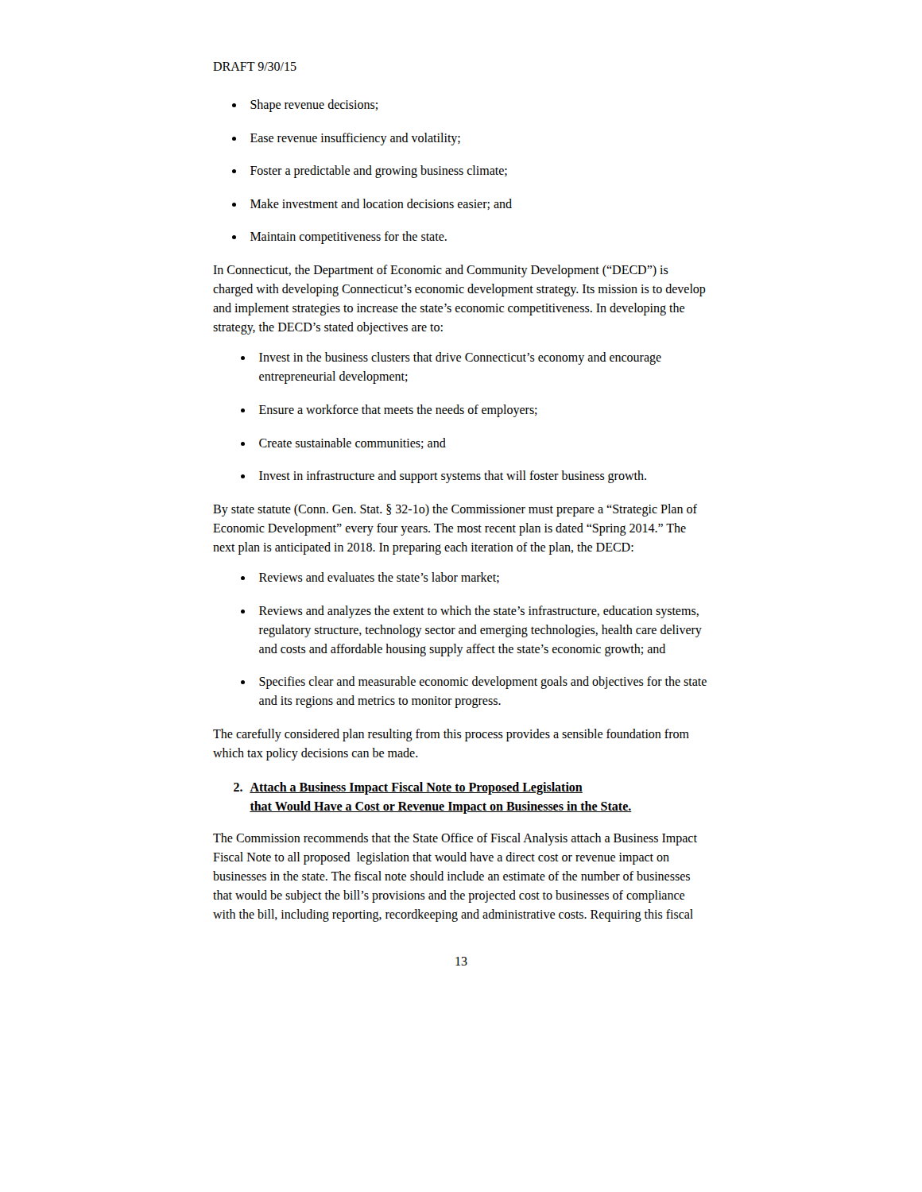DRAFT 9/30/15
Shape revenue decisions;
Ease revenue insufficiency and volatility;
Foster a predictable and growing business climate;
Make investment and location decisions easier; and
Maintain competitiveness for the state.
In Connecticut, the Department of Economic and Community Development (“DECD”) is charged with developing Connecticut’s economic development strategy. Its mission is to develop and implement strategies to increase the state’s economic competitiveness. In developing the strategy, the DECD’s stated objectives are to:
Invest in the business clusters that drive Connecticut’s economy and encourage entrepreneurial development;
Ensure a workforce that meets the needs of employers;
Create sustainable communities; and
Invest in infrastructure and support systems that will foster business growth.
By state statute (Conn. Gen. Stat. § 32-1o) the Commissioner must prepare a “Strategic Plan of Economic Development” every four years. The most recent plan is dated “Spring 2014.” The next plan is anticipated in 2018. In preparing each iteration of the plan, the DECD:
Reviews and evaluates the state’s labor market;
Reviews and analyzes the extent to which the state’s infrastructure, education systems, regulatory structure, technology sector and emerging technologies, health care delivery and costs and affordable housing supply affect the state’s economic growth; and
Specifies clear and measurable economic development goals and objectives for the state and its regions and metrics to monitor progress.
The carefully considered plan resulting from this process provides a sensible foundation from which tax policy decisions can be made.
Attach a Business Impact Fiscal Note to Proposed Legislation that Would Have a Cost or Revenue Impact on Businesses in the State.
The Commission recommends that the State Office of Fiscal Analysis attach a Business Impact Fiscal Note to all proposed legislation that would have a direct cost or revenue impact on businesses in the state. The fiscal note should include an estimate of the number of businesses that would be subject the bill’s provisions and the projected cost to businesses of compliance with the bill, including reporting, recordkeeping and administrative costs. Requiring this fiscal
13